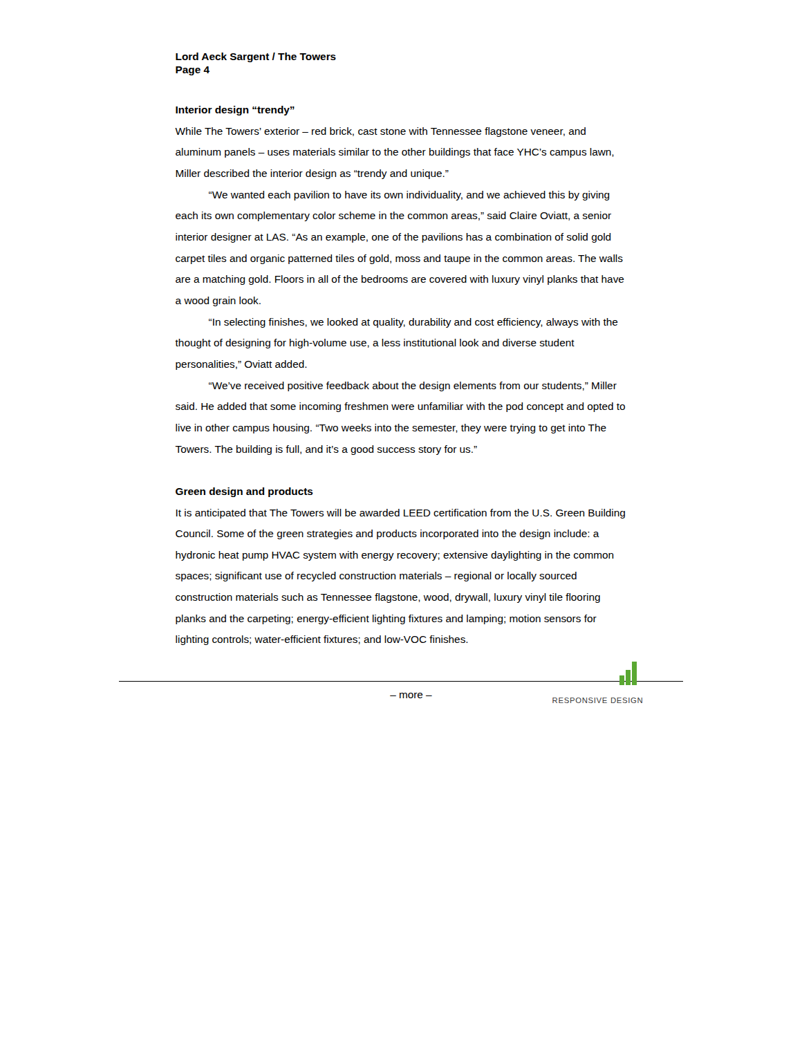Lord Aeck Sargent / The Towers
Page 4
Interior design “trendy”
While The Towers’ exterior – red brick, cast stone with Tennessee flagstone veneer, and aluminum panels – uses materials similar to the other buildings that face YHC’s campus lawn, Miller described the interior design as “trendy and unique.”
“We wanted each pavilion to have its own individuality, and we achieved this by giving each its own complementary color scheme in the common areas,” said Claire Oviatt, a senior interior designer at LAS. “As an example, one of the pavilions has a combination of solid gold carpet tiles and organic patterned tiles of gold, moss and taupe in the common areas. The walls are a matching gold. Floors in all of the bedrooms are covered with luxury vinyl planks that have a wood grain look.
“In selecting finishes, we looked at quality, durability and cost efficiency, always with the thought of designing for high-volume use, a less institutional look and diverse student personalities,” Oviatt added.
“We’ve received positive feedback about the design elements from our students,” Miller said. He added that some incoming freshmen were unfamiliar with the pod concept and opted to live in other campus housing. “Two weeks into the semester, they were trying to get into The Towers. The building is full, and it’s a good success story for us.”
Green design and products
It is anticipated that The Towers will be awarded LEED certification from the U.S. Green Building Council. Some of the green strategies and products incorporated into the design include: a hydronic heat pump HVAC system with energy recovery; extensive daylighting in the common spaces; significant use of recycled construction materials – regional or locally sourced construction materials such as Tennessee flagstone, wood, drywall, luxury vinyl tile flooring planks and the carpeting; energy-efficient lighting fixtures and lamping; motion sensors for lighting controls; water-efficient fixtures; and low-VOC finishes.
– more –
RESPONSIVE DESIGN